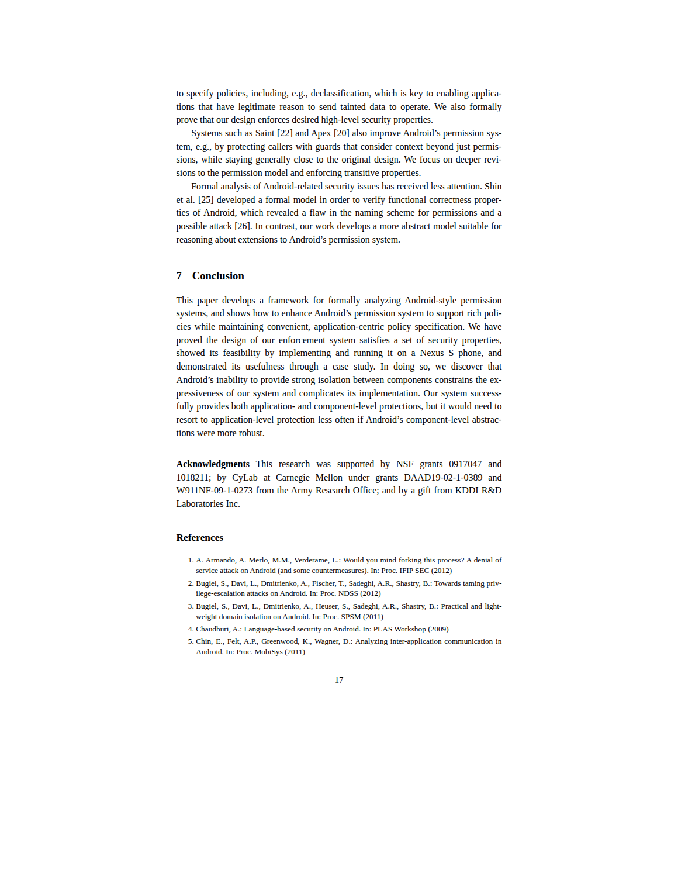to specify policies, including, e.g., declassification, which is key to enabling applications that have legitimate reason to send tainted data to operate. We also formally prove that our design enforces desired high-level security properties.
Systems such as Saint [22] and Apex [20] also improve Android’s permission system, e.g., by protecting callers with guards that consider context beyond just permissions, while staying generally close to the original design. We focus on deeper revisions to the permission model and enforcing transitive properties.
Formal analysis of Android-related security issues has received less attention. Shin et al. [25] developed a formal model in order to verify functional correctness properties of Android, which revealed a flaw in the naming scheme for permissions and a possible attack [26]. In contrast, our work develops a more abstract model suitable for reasoning about extensions to Android’s permission system.
7 Conclusion
This paper develops a framework for formally analyzing Android-style permission systems, and shows how to enhance Android’s permission system to support rich policies while maintaining convenient, application-centric policy specification. We have proved the design of our enforcement system satisfies a set of security properties, showed its feasibility by implementing and running it on a Nexus S phone, and demonstrated its usefulness through a case study. In doing so, we discover that Android’s inability to provide strong isolation between components constrains the expressiveness of our system and complicates its implementation. Our system successfully provides both application- and component-level protections, but it would need to resort to application-level protection less often if Android’s component-level abstractions were more robust.
Acknowledgments This research was supported by NSF grants 0917047 and 1018211; by CyLab at Carnegie Mellon under grants DAAD19-02-1-0389 and W911NF-09-1-0273 from the Army Research Office; and by a gift from KDDI R&D Laboratories Inc.
References
A. Armando, A. Merlo, M.M., Verderame, L.: Would you mind forking this process? A denial of service attack on Android (and some countermeasures). In: Proc. IFIP SEC (2012)
Bugiel, S., Davi, L., Dmitrienko, A., Fischer, T., Sadeghi, A.R., Shastry, B.: Towards taming privilege-escalation attacks on Android. In: Proc. NDSS (2012)
Bugiel, S., Davi, L., Dmitrienko, A., Heuser, S., Sadeghi, A.R., Shastry, B.: Practical and lightweight domain isolation on Android. In: Proc. SPSM (2011)
Chaudhuri, A.: Language-based security on Android. In: PLAS Workshop (2009)
Chin, E., Felt, A.P., Greenwood, K., Wagner, D.: Analyzing inter-application communication in Android. In: Proc. MobiSys (2011)
17